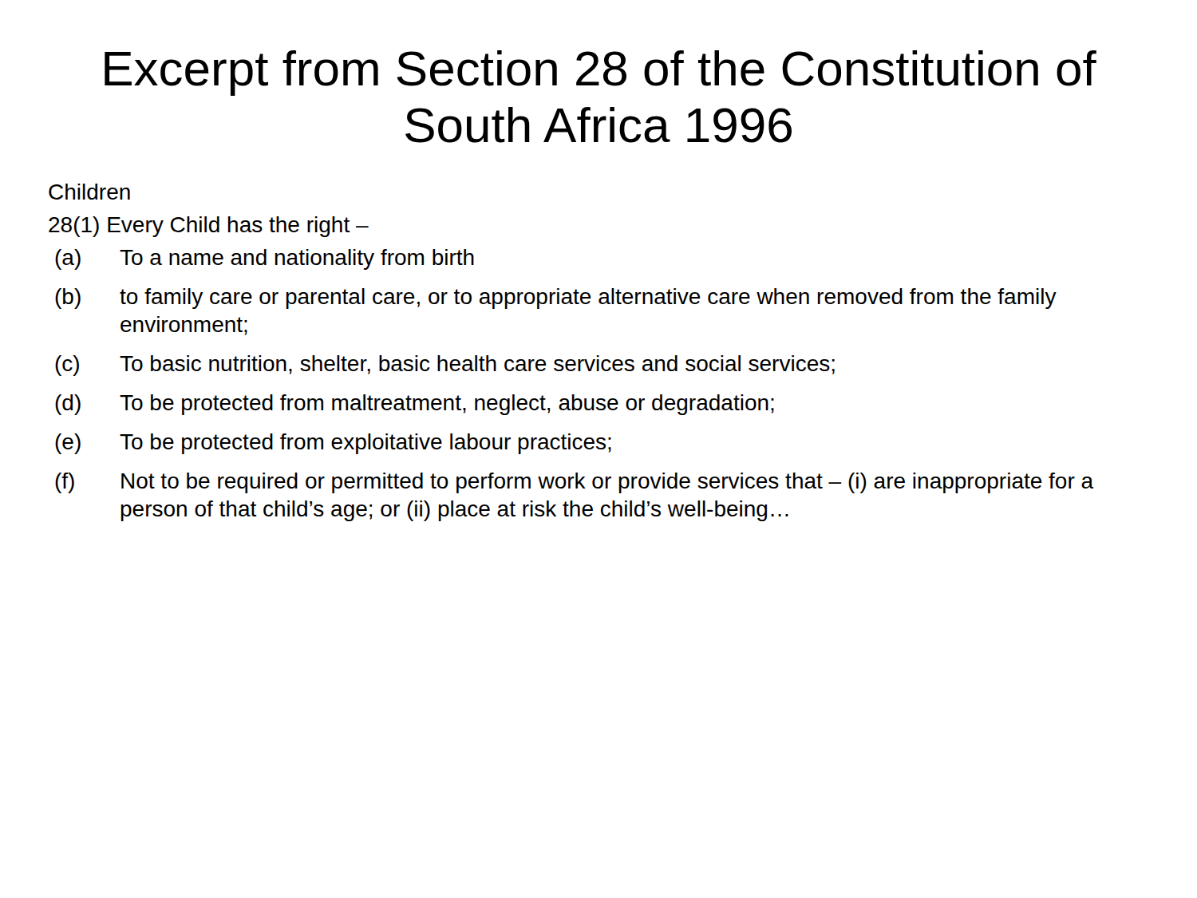Excerpt from Section 28 of the Constitution of South Africa 1996
Children
28(1) Every Child has the right –
(a) To a name and nationality from birth
(b) to family care or parental care, or to appropriate alternative care when removed from the family environment;
(c) To basic nutrition, shelter, basic health care services and social services;
(d) To be protected from maltreatment, neglect, abuse or degradation;
(e) To be protected from exploitative labour practices;
(f) Not to be required or permitted to perform work or provide services that – (i) are inappropriate for a person of that child’s age; or (ii) place at risk the child’s well-being…